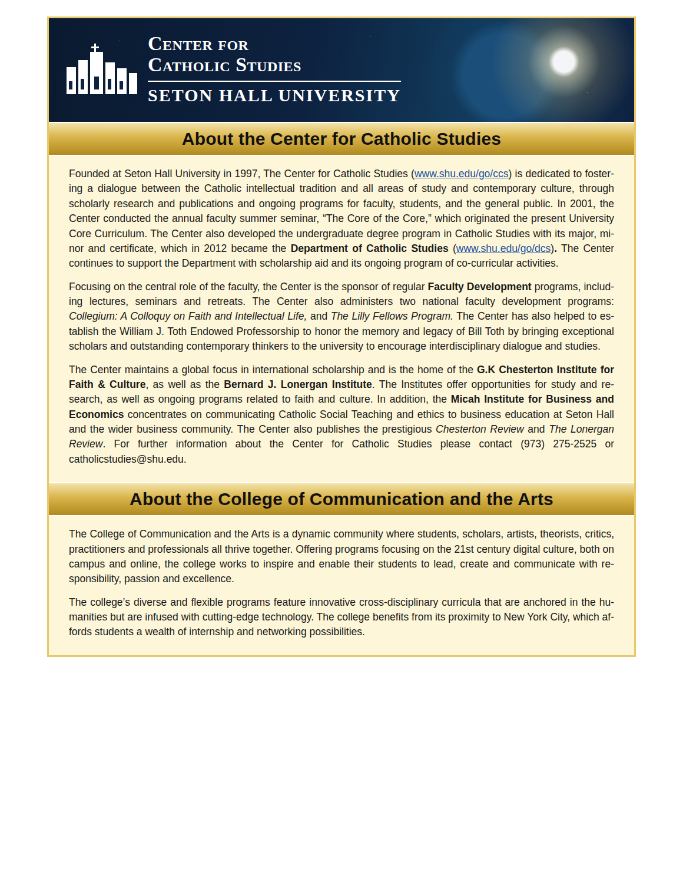Center for
Catholic Studies
SETON HALL UNIVERSITY
About the Center for Catholic Studies
Founded at Seton Hall University in 1997, The Center for Catholic Studies (www.shu.edu/go/ccs) is dedicated to fostering a dialogue between the Catholic intellectual tradition and all areas of study and contemporary culture, through scholarly research and publications and ongoing programs for faculty, students, and the general public. In 2001, the Center conducted the annual faculty summer seminar, “The Core of the Core,” which originated the present University Core Curriculum. The Center also developed the undergraduate degree program in Catholic Studies with its major, minor and certificate, which in 2012 became the Department of Catholic Studies (www.shu.edu/go/dcs). The Center continues to support the Department with scholarship aid and its ongoing program of co-curricular activities.
Focusing on the central role of the faculty, the Center is the sponsor of regular Faculty Development programs, including lectures, seminars and retreats. The Center also administers two national faculty development programs: Collegium: A Colloquy on Faith and Intellectual Life, and The Lilly Fellows Program. The Center has also helped to establish the William J. Toth Endowed Professorship to honor the memory and legacy of Bill Toth by bringing exceptional scholars and outstanding contemporary thinkers to the university to encourage interdisciplinary dialogue and studies.
The Center maintains a global focus in international scholarship and is the home of the G.K Chesterton Institute for Faith & Culture, as well as the Bernard J. Lonergan Institute. The Institutes offer opportunities for study and research, as well as ongoing programs related to faith and culture. In addition, the Micah Institute for Business and Economics concentrates on communicating Catholic Social Teaching and ethics to business education at Seton Hall and the wider business community. The Center also publishes the prestigious Chesterton Review and The Lonergan Review. For further information about the Center for Catholic Studies please contact (973) 275-2525 or catholicstudies@shu.edu.
About the College of Communication and the Arts
The College of Communication and the Arts is a dynamic community where students, scholars, artists, theorists, critics, practitioners and professionals all thrive together. Offering programs focusing on the 21st century digital culture, both on campus and online, the college works to inspire and enable their students to lead, create and communicate with responsibility, passion and excellence.
The college’s diverse and flexible programs feature innovative cross-disciplinary curricula that are anchored in the humanities but are infused with cutting-edge technology. The college benefits from its proximity to New York City, which affords students a wealth of internship and networking possibilities.